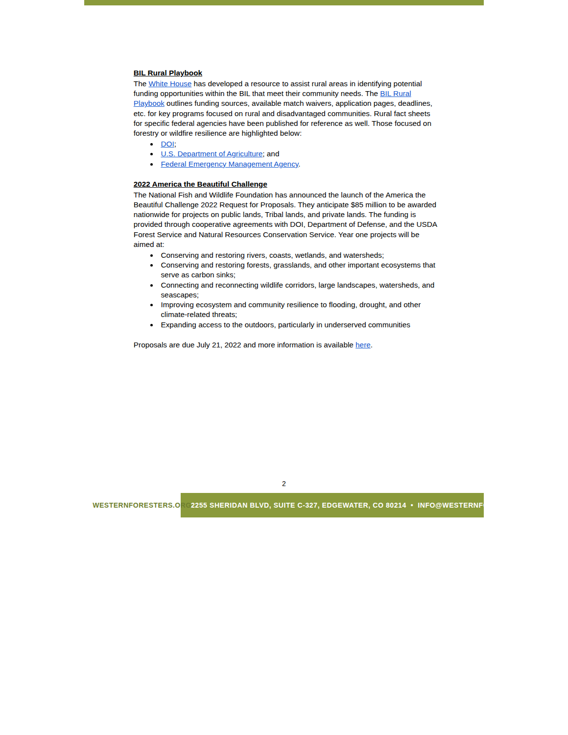BIL Rural Playbook
The White House has developed a resource to assist rural areas in identifying potential funding opportunities within the BIL that meet their community needs. The BIL Rural Playbook outlines funding sources, available match waivers, application pages, deadlines, etc. for key programs focused on rural and disadvantaged communities. Rural fact sheets for specific federal agencies have been published for reference as well. Those focused on forestry or wildfire resilience are highlighted below:
DOI;
U.S. Department of Agriculture; and
Federal Emergency Management Agency.
2022 America the Beautiful Challenge
The National Fish and Wildlife Foundation has announced the launch of the America the Beautiful Challenge 2022 Request for Proposals. They anticipate $85 million to be awarded nationwide for projects on public lands, Tribal lands, and private lands. The funding is provided through cooperative agreements with DOI, Department of Defense, and the USDA Forest Service and Natural Resources Conservation Service. Year one projects will be aimed at:
Conserving and restoring rivers, coasts, wetlands, and watersheds;
Conserving and restoring forests, grasslands, and other important ecosystems that serve as carbon sinks;
Connecting and reconnecting wildlife corridors, large landscapes, watersheds, and seascapes;
Improving ecosystem and community resilience to flooding, drought, and other climate-related threats;
Expanding access to the outdoors, particularly in underserved communities
Proposals are due July 21, 2022 and more information is available here.
2
WESTERNFORESTERS.ORG
2255 SHERIDAN BLVD, SUITE C-327, EDGEWATER, CO 80214 • INFO@WESTERNFORESTERS.ORG